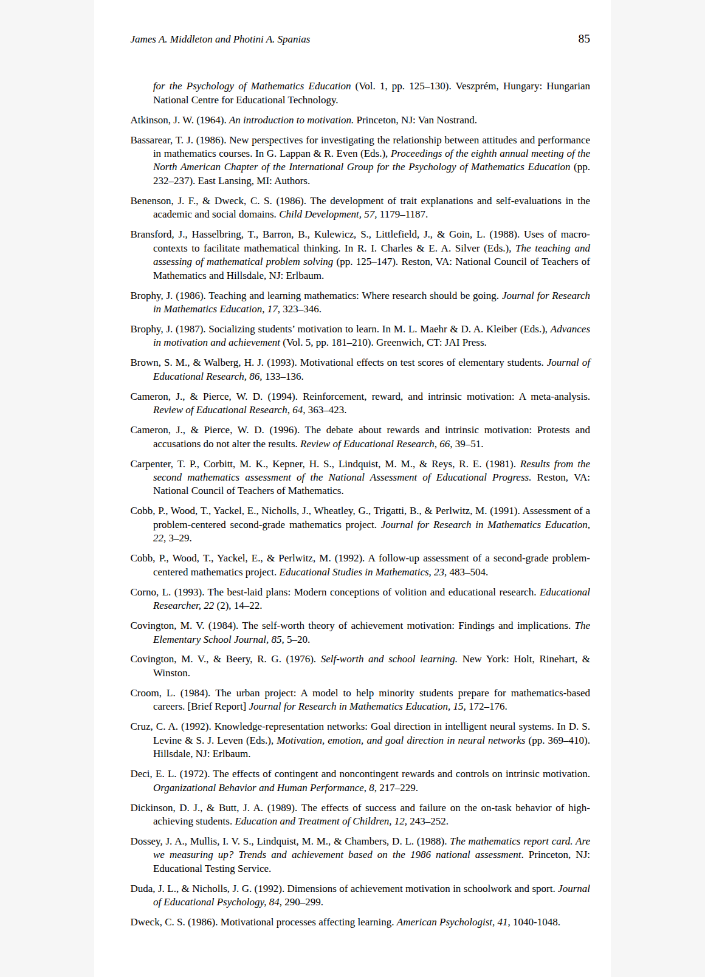James A. Middleton and Photini A. Spanias 85
for the Psychology of Mathematics Education (Vol. 1, pp. 125–130). Veszprém, Hungary: Hungarian National Centre for Educational Technology.
Atkinson, J. W. (1964). An introduction to motivation. Princeton, NJ: Van Nostrand.
Bassarear, T. J. (1986). New perspectives for investigating the relationship between attitudes and performance in mathematics courses. In G. Lappan & R. Even (Eds.), Proceedings of the eighth annual meeting of the North American Chapter of the International Group for the Psychology of Mathematics Education (pp. 232–237). East Lansing, MI: Authors.
Benenson, J. F., & Dweck, C. S. (1986). The development of trait explanations and self-evaluations in the academic and social domains. Child Development, 57, 1179–1187.
Bransford, J., Hasselbring, T., Barron, B., Kulewicz, S., Littlefield, J., & Goin, L. (1988). Uses of macro-contexts to facilitate mathematical thinking. In R. I. Charles & E. A. Silver (Eds.), The teaching and assessing of mathematical problem solving (pp. 125–147). Reston, VA: National Council of Teachers of Mathematics and Hillsdale, NJ: Erlbaum.
Brophy, J. (1986). Teaching and learning mathematics: Where research should be going. Journal for Research in Mathematics Education, 17, 323–346.
Brophy, J. (1987). Socializing students’ motivation to learn. In M. L. Maehr & D. A. Kleiber (Eds.), Advances in motivation and achievement (Vol. 5, pp. 181–210). Greenwich, CT: JAI Press.
Brown, S. M., & Walberg, H. J. (1993). Motivational effects on test scores of elementary students. Journal of Educational Research, 86, 133–136.
Cameron, J., & Pierce, W. D. (1994). Reinforcement, reward, and intrinsic motivation: A meta-analysis. Review of Educational Research, 64, 363–423.
Cameron, J., & Pierce, W. D. (1996). The debate about rewards and intrinsic motivation: Protests and accusations do not alter the results. Review of Educational Research, 66, 39–51.
Carpenter, T. P., Corbitt, M. K., Kepner, H. S., Lindquist, M. M., & Reys, R. E. (1981). Results from the second mathematics assessment of the National Assessment of Educational Progress. Reston, VA: National Council of Teachers of Mathematics.
Cobb, P., Wood, T., Yackel, E., Nicholls, J., Wheatley, G., Trigatti, B., & Perlwitz, M. (1991). Assessment of a problem-centered second-grade mathematics project. Journal for Research in Mathematics Education, 22, 3–29.
Cobb, P., Wood, T., Yackel, E., & Perlwitz, M. (1992). A follow-up assessment of a second-grade problem-centered mathematics project. Educational Studies in Mathematics, 23, 483–504.
Corno, L. (1993). The best-laid plans: Modern conceptions of volition and educational research. Educational Researcher, 22 (2), 14–22.
Covington, M. V. (1984). The self-worth theory of achievement motivation: Findings and implications. The Elementary School Journal, 85, 5–20.
Covington, M. V., & Beery, R. G. (1976). Self-worth and school learning. New York: Holt, Rinehart, & Winston.
Croom, L. (1984). The urban project: A model to help minority students prepare for mathematics-based careers. [Brief Report] Journal for Research in Mathematics Education, 15, 172–176.
Cruz, C. A. (1992). Knowledge-representation networks: Goal direction in intelligent neural systems. In D. S. Levine & S. J. Leven (Eds.), Motivation, emotion, and goal direction in neural networks (pp. 369–410). Hillsdale, NJ: Erlbaum.
Deci, E. L. (1972). The effects of contingent and noncontingent rewards and controls on intrinsic motivation. Organizational Behavior and Human Performance, 8, 217–229.
Dickinson, D. J., & Butt, J. A. (1989). The effects of success and failure on the on-task behavior of high-achieving students. Education and Treatment of Children, 12, 243–252.
Dossey, J. A., Mullis, I. V. S., Lindquist, M. M., & Chambers, D. L. (1988). The mathematics report card. Are we measuring up? Trends and achievement based on the 1986 national assessment. Princeton, NJ: Educational Testing Service.
Duda, J. L., & Nicholls, J. G. (1992). Dimensions of achievement motivation in schoolwork and sport. Journal of Educational Psychology, 84, 290–299.
Dweck, C. S. (1986). Motivational processes affecting learning. American Psychologist, 41, 1040-1048.